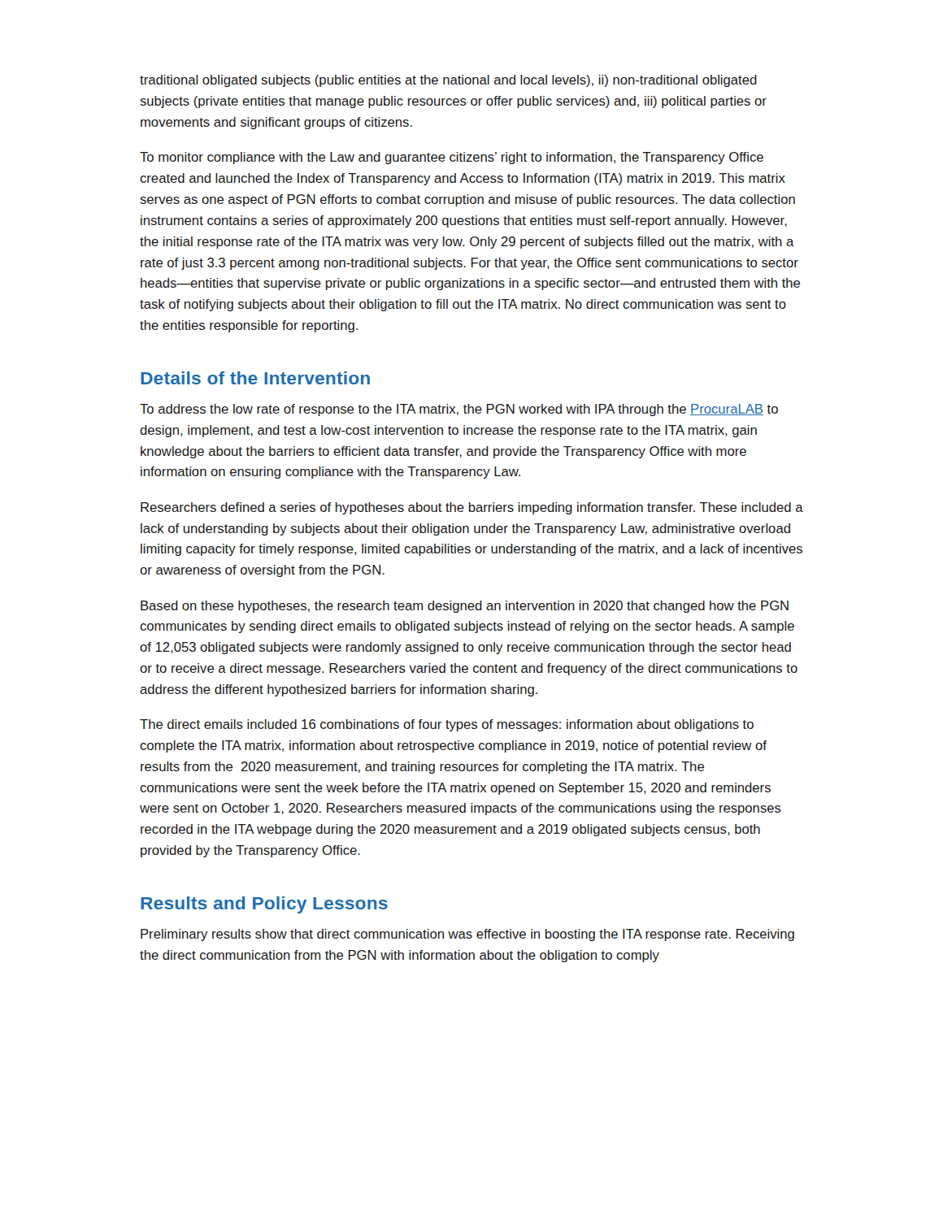traditional obligated subjects (public entities at the national and local levels), ii) non-traditional obligated subjects (private entities that manage public resources or offer public services) and, iii) political parties or movements and significant groups of citizens.
To monitor compliance with the Law and guarantee citizens’ right to information, the Transparency Office created and launched the Index of Transparency and Access to Information (ITA) matrix in 2019. This matrix serves as one aspect of PGN efforts to combat corruption and misuse of public resources. The data collection instrument contains a series of approximately 200 questions that entities must self-report annually. However, the initial response rate of the ITA matrix was very low. Only 29 percent of subjects filled out the matrix, with a rate of just 3.3 percent among non-traditional subjects. For that year, the Office sent communications to sector heads—entities that supervise private or public organizations in a specific sector—and entrusted them with the task of notifying subjects about their obligation to fill out the ITA matrix. No direct communication was sent to the entities responsible for reporting.
Details of the Intervention
To address the low rate of response to the ITA matrix, the PGN worked with IPA through the ProcuraLAB to design, implement, and test a low-cost intervention to increase the response rate to the ITA matrix, gain knowledge about the barriers to efficient data transfer, and provide the Transparency Office with more information on ensuring compliance with the Transparency Law.
Researchers defined a series of hypotheses about the barriers impeding information transfer. These included a lack of understanding by subjects about their obligation under the Transparency Law, administrative overload limiting capacity for timely response, limited capabilities or understanding of the matrix, and a lack of incentives or awareness of oversight from the PGN.
Based on these hypotheses, the research team designed an intervention in 2020 that changed how the PGN communicates by sending direct emails to obligated subjects instead of relying on the sector heads. A sample of 12,053 obligated subjects were randomly assigned to only receive communication through the sector head or to receive a direct message. Researchers varied the content and frequency of the direct communications to address the different hypothesized barriers for information sharing.
The direct emails included 16 combinations of four types of messages: information about obligations to complete the ITA matrix, information about retrospective compliance in 2019, notice of potential review of results from the 2020 measurement, and training resources for completing the ITA matrix. The communications were sent the week before the ITA matrix opened on September 15, 2020 and reminders were sent on October 1, 2020. Researchers measured impacts of the communications using the responses recorded in the ITA webpage during the 2020 measurement and a 2019 obligated subjects census, both provided by the Transparency Office.
Results and Policy Lessons
Preliminary results show that direct communication was effective in boosting the ITA response rate. Receiving the direct communication from the PGN with information about the obligation to comply